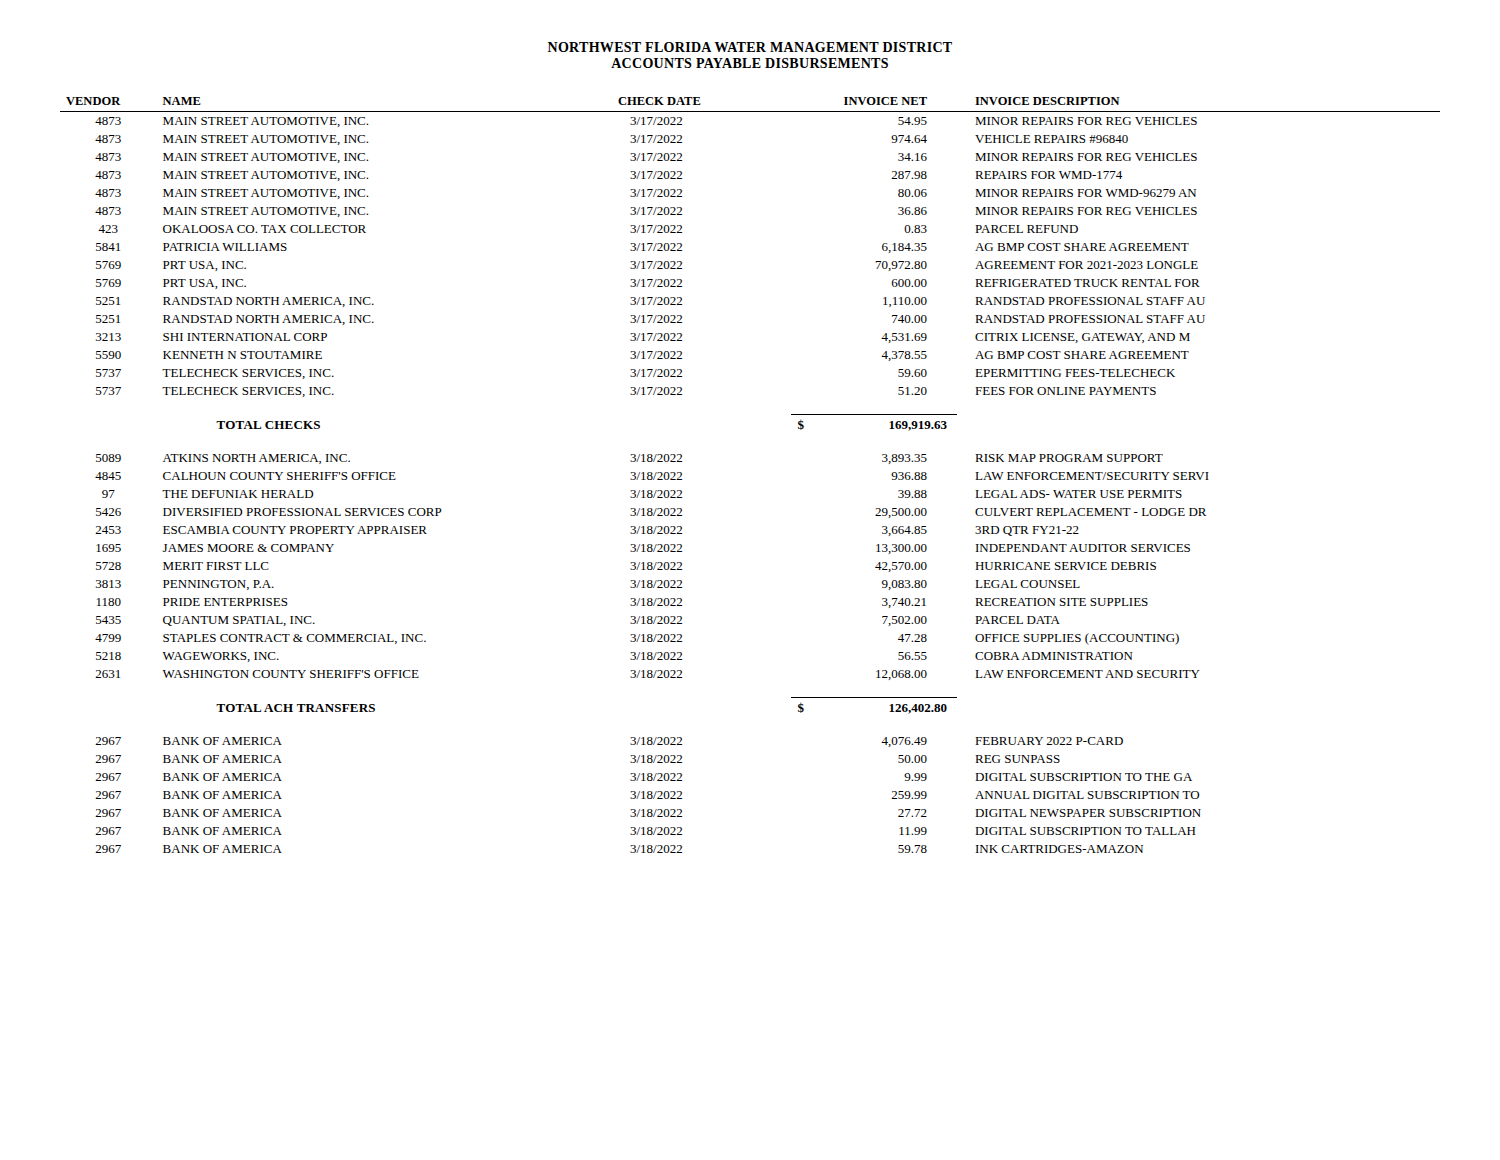NORTHWEST FLORIDA WATER MANAGEMENT DISTRICT
ACCOUNTS PAYABLE DISBURSEMENTS
| VENDOR | NAME | CHECK DATE | INVOICE NET | INVOICE DESCRIPTION |
| --- | --- | --- | --- | --- |
| 4873 | MAIN STREET AUTOMOTIVE, INC. | 3/17/2022 | 54.95 | MINOR REPAIRS FOR REG VEHICLES |
| 4873 | MAIN STREET AUTOMOTIVE, INC. | 3/17/2022 | 974.64 | VEHICLE REPAIRS #96840 |
| 4873 | MAIN STREET AUTOMOTIVE, INC. | 3/17/2022 | 34.16 | MINOR REPAIRS FOR REG VEHICLES |
| 4873 | MAIN STREET AUTOMOTIVE, INC. | 3/17/2022 | 287.98 | REPAIRS FOR WMD-1774 |
| 4873 | MAIN STREET AUTOMOTIVE, INC. | 3/17/2022 | 80.06 | MINOR REPAIRS FOR WMD-96279 AN |
| 4873 | MAIN STREET AUTOMOTIVE, INC. | 3/17/2022 | 36.86 | MINOR REPAIRS FOR REG VEHICLES |
| 423 | OKALOOSA CO. TAX COLLECTOR | 3/17/2022 | 0.83 | PARCEL REFUND |
| 5841 | PATRICIA WILLIAMS | 3/17/2022 | 6,184.35 | AG BMP COST SHARE AGREEMENT |
| 5769 | PRT USA, INC. | 3/17/2022 | 70,972.80 | AGREEMENT FOR 2021-2023 LONGLE |
| 5769 | PRT USA, INC. | 3/17/2022 | 600.00 | REFRIGERATED TRUCK RENTAL FOR |
| 5251 | RANDSTAD NORTH AMERICA, INC. | 3/17/2022 | 1,110.00 | RANDSTAD PROFESSIONAL STAFF AU |
| 5251 | RANDSTAD NORTH AMERICA, INC. | 3/17/2022 | 740.00 | RANDSTAD PROFESSIONAL STAFF AU |
| 3213 | SHI INTERNATIONAL CORP | 3/17/2022 | 4,531.69 | CITRIX LICENSE, GATEWAY, AND M |
| 5590 | KENNETH N STOUTAMIRE | 3/17/2022 | 4,378.55 | AG BMP COST SHARE AGREEMENT |
| 5737 | TELECHECK SERVICES, INC. | 3/17/2022 | 59.60 | EPERMITTING FEES-TELECHECK |
| 5737 | TELECHECK SERVICES, INC. | 3/17/2022 | 51.20 | FEES FOR ONLINE PAYMENTS |
| | TOTAL CHECKS | | $ 169,919.63 | |
| 5089 | ATKINS NORTH AMERICA, INC. | 3/18/2022 | 3,893.35 | RISK MAP PROGRAM SUPPORT |
| 4845 | CALHOUN COUNTY SHERIFF'S OFFICE | 3/18/2022 | 936.88 | LAW ENFORCEMENT/SECURITY SERVI |
| 97 | THE DEFUNIAK HERALD | 3/18/2022 | 39.88 | LEGAL ADS- WATER USE PERMITS |
| 5426 | DIVERSIFIED PROFESSIONAL SERVICES CORP | 3/18/2022 | 29,500.00 | CULVERT REPLACEMENT - LODGE DR |
| 2453 | ESCAMBIA COUNTY PROPERTY APPRAISER | 3/18/2022 | 3,664.85 | 3RD QTR FY21-22 |
| 1695 | JAMES MOORE & COMPANY | 3/18/2022 | 13,300.00 | INDEPENDANT AUDITOR SERVICES |
| 5728 | MERIT FIRST LLC | 3/18/2022 | 42,570.00 | HURRICANE SERVICE DEBRIS |
| 3813 | PENNINGTON, P.A. | 3/18/2022 | 9,083.80 | LEGAL COUNSEL |
| 1180 | PRIDE ENTERPRISES | 3/18/2022 | 3,740.21 | RECREATION SITE SUPPLIES |
| 5435 | QUANTUM SPATIAL, INC. | 3/18/2022 | 7,502.00 | PARCEL DATA |
| 4799 | STAPLES CONTRACT & COMMERCIAL, INC. | 3/18/2022 | 47.28 | OFFICE SUPPLIES (ACCOUNTING) |
| 5218 | WAGEWORKS, INC. | 3/18/2022 | 56.55 | COBRA ADMINISTRATION |
| 2631 | WASHINGTON COUNTY SHERIFF'S OFFICE | 3/18/2022 | 12,068.00 | LAW ENFORCEMENT AND SECURITY |
| | TOTAL ACH TRANSFERS | | $ 126,402.80 | |
| 2967 | BANK OF AMERICA | 3/18/2022 | 4,076.49 | FEBRUARY 2022 P-CARD |
| 2967 | BANK OF AMERICA | 3/18/2022 | 50.00 | REG SUNPASS |
| 2967 | BANK OF AMERICA | 3/18/2022 | 9.99 | DIGITAL SUBSCRIPTION TO THE GA |
| 2967 | BANK OF AMERICA | 3/18/2022 | 259.99 | ANNUAL DIGITAL SUBSCRIPTION TO |
| 2967 | BANK OF AMERICA | 3/18/2022 | 27.72 | DIGITAL NEWSPAPER SUBSCRIPTION |
| 2967 | BANK OF AMERICA | 3/18/2022 | 11.99 | DIGITAL SUBSCRIPTION TO TALLAH |
| 2967 | BANK OF AMERICA | 3/18/2022 | 59.78 | INK CARTRIDGES-AMAZON |